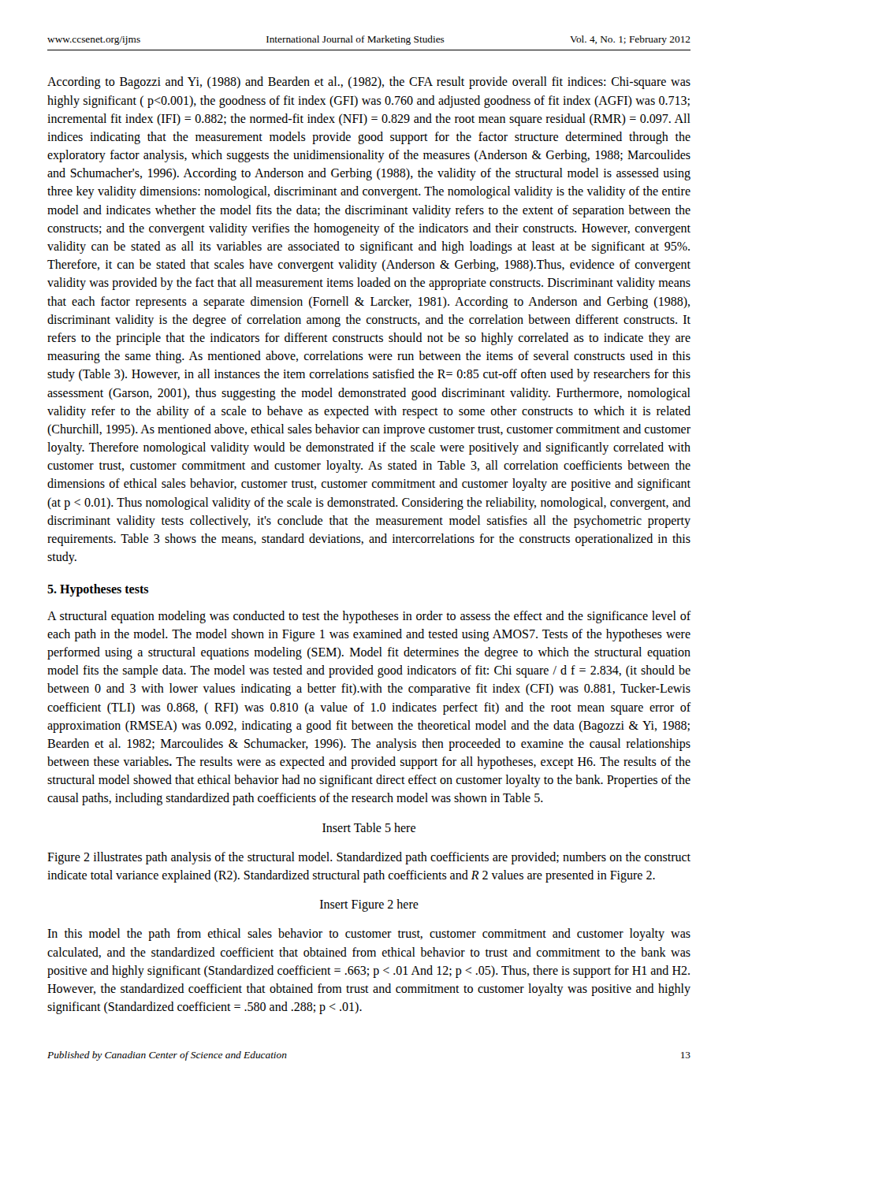www.ccsenet.org/ijms International Journal of Marketing Studies Vol. 4, No. 1; February 2012
According to Bagozzi and Yi, (1988) and Bearden et al., (1982), the CFA result provide overall fit indices: Chi-square was highly significant ( p<0.001), the goodness of fit index (GFI) was 0.760 and adjusted goodness of fit index (AGFI) was 0.713; incremental fit index (IFI) = 0.882; the normed-fit index (NFI) = 0.829 and the root mean square residual (RMR) = 0.097. All indices indicating that the measurement models provide good support for the factor structure determined through the exploratory factor analysis, which suggests the unidimensionality of the measures (Anderson & Gerbing, 1988; Marcoulides and Schumacher's, 1996). According to Anderson and Gerbing (1988), the validity of the structural model is assessed using three key validity dimensions: nomological, discriminant and convergent. The nomological validity is the validity of the entire model and indicates whether the model fits the data; the discriminant validity refers to the extent of separation between the constructs; and the convergent validity verifies the homogeneity of the indicators and their constructs. However, convergent validity can be stated as all its variables are associated to significant and high loadings at least at be significant at 95%. Therefore, it can be stated that scales have convergent validity (Anderson & Gerbing, 1988).Thus, evidence of convergent validity was provided by the fact that all measurement items loaded on the appropriate constructs. Discriminant validity means that each factor represents a separate dimension (Fornell & Larcker, 1981). According to Anderson and Gerbing (1988), discriminant validity is the degree of correlation among the constructs, and the correlation between different constructs. It refers to the principle that the indicators for different constructs should not be so highly correlated as to indicate they are measuring the same thing. As mentioned above, correlations were run between the items of several constructs used in this study (Table 3). However, in all instances the item correlations satisfied the R= 0:85 cut-off often used by researchers for this assessment (Garson, 2001), thus suggesting the model demonstrated good discriminant validity. Furthermore, nomological validity refer to the ability of a scale to behave as expected with respect to some other constructs to which it is related (Churchill, 1995). As mentioned above, ethical sales behavior can improve customer trust, customer commitment and customer loyalty. Therefore nomological validity would be demonstrated if the scale were positively and significantly correlated with customer trust, customer commitment and customer loyalty. As stated in Table 3, all correlation coefficients between the dimensions of ethical sales behavior, customer trust, customer commitment and customer loyalty are positive and significant (at p < 0.01). Thus nomological validity of the scale is demonstrated. Considering the reliability, nomological, convergent, and discriminant validity tests collectively, it's conclude that the measurement model satisfies all the psychometric property requirements. Table 3 shows the means, standard deviations, and intercorrelations for the constructs operationalized in this study.
5. Hypotheses tests
A structural equation modeling was conducted to test the hypotheses in order to assess the effect and the significance level of each path in the model. The model shown in Figure 1 was examined and tested using AMOS7. Tests of the hypotheses were performed using a structural equations modeling (SEM). Model fit determines the degree to which the structural equation model fits the sample data. The model was tested and provided good indicators of fit: Chi square / d f = 2.834, (it should be between 0 and 3 with lower values indicating a better fit).with the comparative fit index (CFI) was 0.881, Tucker-Lewis coefficient (TLI) was 0.868, ( RFI) was 0.810 (a value of 1.0 indicates perfect fit) and the root mean square error of approximation (RMSEA) was 0.092, indicating a good fit between the theoretical model and the data (Bagozzi & Yi, 1988; Bearden et al. 1982; Marcoulides & Schumacker, 1996). The analysis then proceeded to examine the causal relationships between these variables. The results were as expected and provided support for all hypotheses, except H6. The results of the structural model showed that ethical behavior had no significant direct effect on customer loyalty to the bank. Properties of the causal paths, including standardized path coefficients of the research model was shown in Table 5.
Insert Table 5 here
Figure 2 illustrates path analysis of the structural model. Standardized path coefficients are provided; numbers on the construct indicate total variance explained (R2). Standardized structural path coefficients and R 2 values are presented in Figure 2.
Insert Figure 2 here
In this model the path from ethical sales behavior to customer trust, customer commitment and customer loyalty was calculated, and the standardized coefficient that obtained from ethical behavior to trust and commitment to the bank was positive and highly significant (Standardized coefficient = .663; p < .01 And 12; p < .05). Thus, there is support for H1 and H2. However, the standardized coefficient that obtained from trust and commitment to customer loyalty was positive and highly significant (Standardized coefficient = .580 and .288; p < .01).
Published by Canadian Center of Science and Education 13